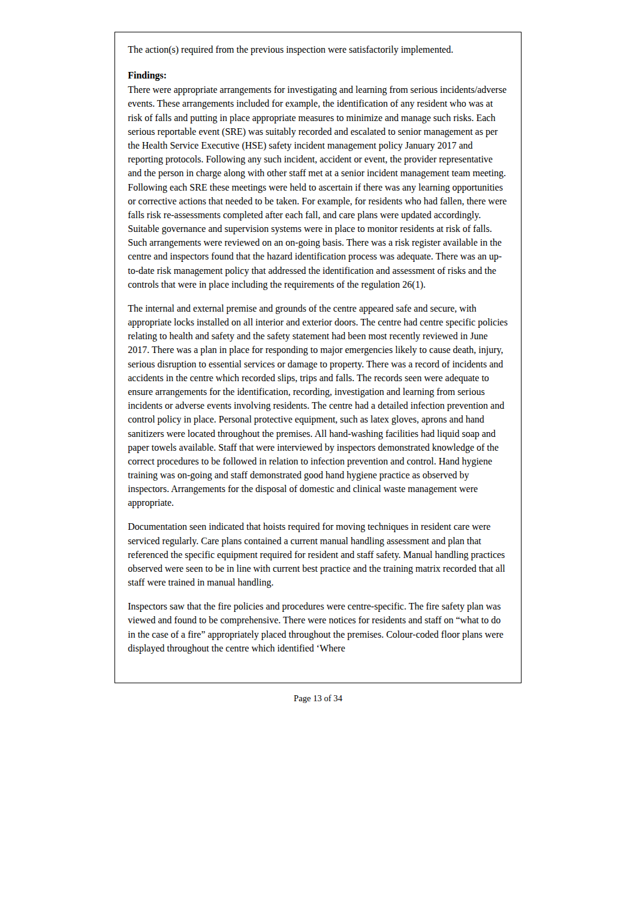The action(s) required from the previous inspection were satisfactorily implemented.
Findings:
There were appropriate arrangements for investigating and learning from serious incidents/adverse events. These arrangements included for example, the identification of any resident who was at risk of falls and putting in place appropriate measures to minimize and manage such risks. Each serious reportable event (SRE) was suitably recorded and escalated to senior management as per the Health Service Executive (HSE) safety incident management policy January 2017 and reporting protocols. Following any such incident, accident or event, the provider representative and the person in charge along with other staff met at a senior incident management team meeting. Following each SRE these meetings were held to ascertain if there was any learning opportunities or corrective actions that needed to be taken. For example, for residents who had fallen, there were falls risk re-assessments completed after each fall, and care plans were updated accordingly. Suitable governance and supervision systems were in place to monitor residents at risk of falls. Such arrangements were reviewed on an on-going basis. There was a risk register available in the centre and inspectors found that the hazard identification process was adequate. There was an up-to-date risk management policy that addressed the identification and assessment of risks and the controls that were in place including the requirements of the regulation 26(1).
The internal and external premise and grounds of the centre appeared safe and secure, with appropriate locks installed on all interior and exterior doors. The centre had centre specific policies relating to health and safety and the safety statement had been most recently reviewed in June 2017. There was a plan in place for responding to major emergencies likely to cause death, injury, serious disruption to essential services or damage to property. There was a record of incidents and accidents in the centre which recorded slips, trips and falls. The records seen were adequate to ensure arrangements for the identification, recording, investigation and learning from serious incidents or adverse events involving residents. The centre had a detailed infection prevention and control policy in place. Personal protective equipment, such as latex gloves, aprons and hand sanitizers were located throughout the premises. All hand-washing facilities had liquid soap and paper towels available. Staff that were interviewed by inspectors demonstrated knowledge of the correct procedures to be followed in relation to infection prevention and control. Hand hygiene training was on-going and staff demonstrated good hand hygiene practice as observed by inspectors. Arrangements for the disposal of domestic and clinical waste management were appropriate.
Documentation seen indicated that hoists required for moving techniques in resident care were serviced regularly. Care plans contained a current manual handling assessment and plan that referenced the specific equipment required for resident and staff safety. Manual handling practices observed were seen to be in line with current best practice and the training matrix recorded that all staff were trained in manual handling.
Inspectors saw that the fire policies and procedures were centre-specific. The fire safety plan was viewed and found to be comprehensive. There were notices for residents and staff on “what to do in the case of a fire” appropriately placed throughout the premises. Colour-coded floor plans were displayed throughout the centre which identified ‘Where
Page 13 of 34